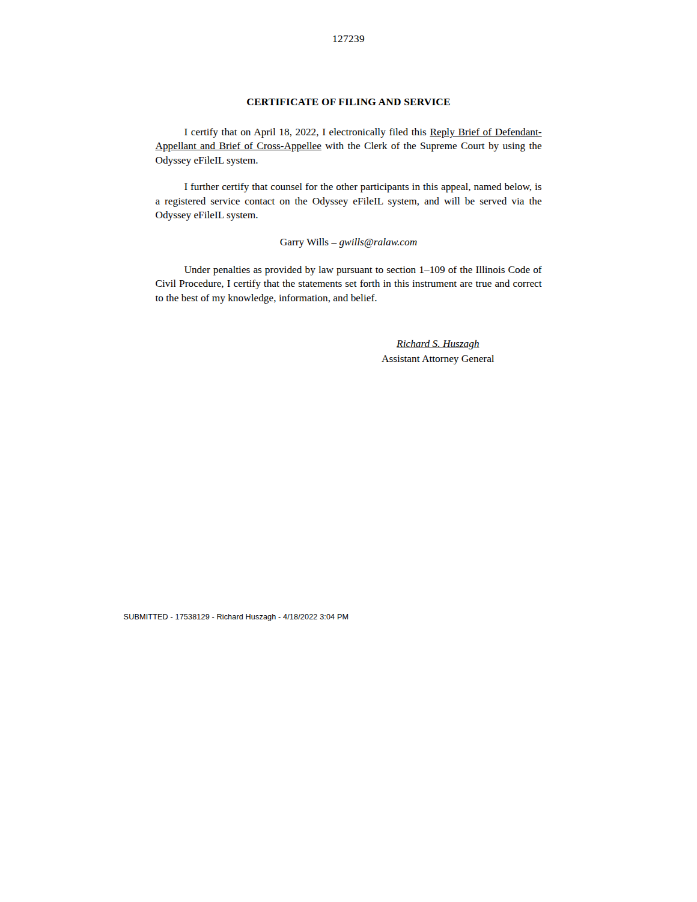127239
CERTIFICATE OF FILING AND SERVICE
I certify that on April 18, 2022, I electronically filed this Reply Brief of Defendant-Appellant and Brief of Cross-Appellee with the Clerk of the Supreme Court by using the Odyssey eFileIL system.
I further certify that counsel for the other participants in this appeal, named below, is a registered service contact on the Odyssey eFileIL system, and will be served via the Odyssey eFileIL system.
Garry Wills – gwills@ralaw.com
Under penalties as provided by law pursuant to section 1–109 of the Illinois Code of Civil Procedure, I certify that the statements set forth in this instrument are true and correct to the best of my knowledge, information, and belief.
Richard S. Huszagh Assistant Attorney General
SUBMITTED - 17538129 - Richard Huszagh - 4/18/2022 3:04 PM